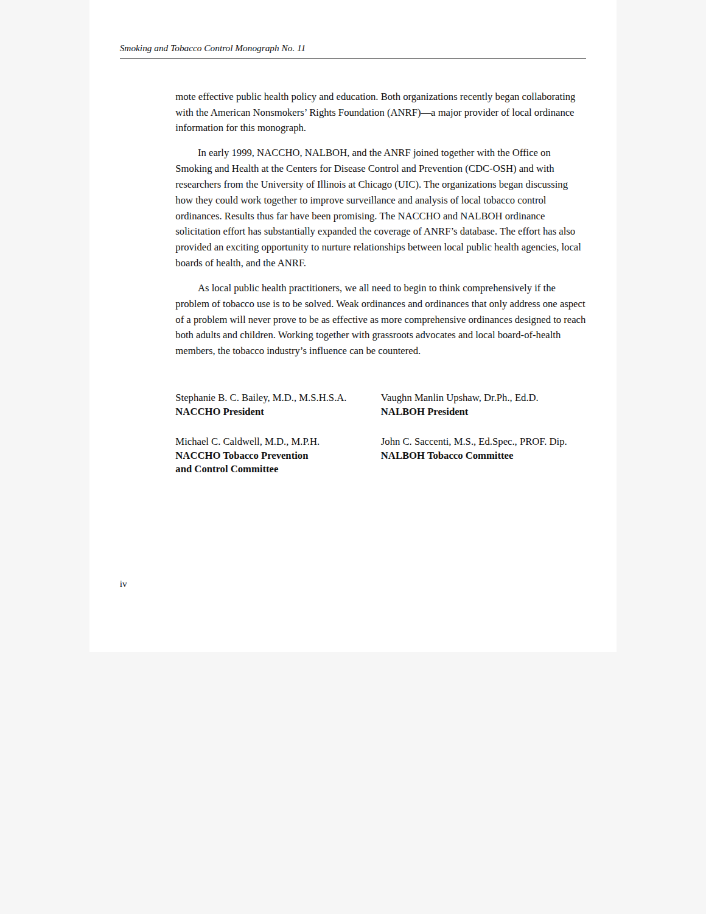Smoking and Tobacco Control Monograph No. 11
mote effective public health policy and education. Both organizations recently began collaborating with the American Nonsmokers’ Rights Foundation (ANRF)—a major provider of local ordinance information for this monograph.
In early 1999, NACCHO, NALBOH, and the ANRF joined together with the Office on Smoking and Health at the Centers for Disease Control and Prevention (CDC-OSH) and with researchers from the University of Illinois at Chicago (UIC). The organizations began discussing how they could work together to improve surveillance and analysis of local tobacco control ordinances. Results thus far have been promising. The NACCHO and NALBOH ordinance solicitation effort has substantially expanded the coverage of ANRF’s database. The effort has also provided an exciting opportunity to nurture relationships between local public health agencies, local boards of health, and the ANRF.
As local public health practitioners, we all need to begin to think comprehensively if the problem of tobacco use is to be solved. Weak ordinances and ordinances that only address one aspect of a problem will never prove to be as effective as more comprehensive ordinances designed to reach both adults and children. Working together with grassroots advocates and local board-of-health members, the tobacco industry’s influence can be countered.
| Stephanie B. C. Bailey, M.D., M.S.H.S.A. NACCHO President | Vaughn Manlin Upshaw, Dr.Ph., Ed.D. NALBOH President |
| Michael C. Caldwell, M.D., M.P.H. NACCHO Tobacco Prevention and Control Committee | John C. Saccenti, M.S., Ed.Spec., PROF. Dip. NALBOH Tobacco Committee |
iv